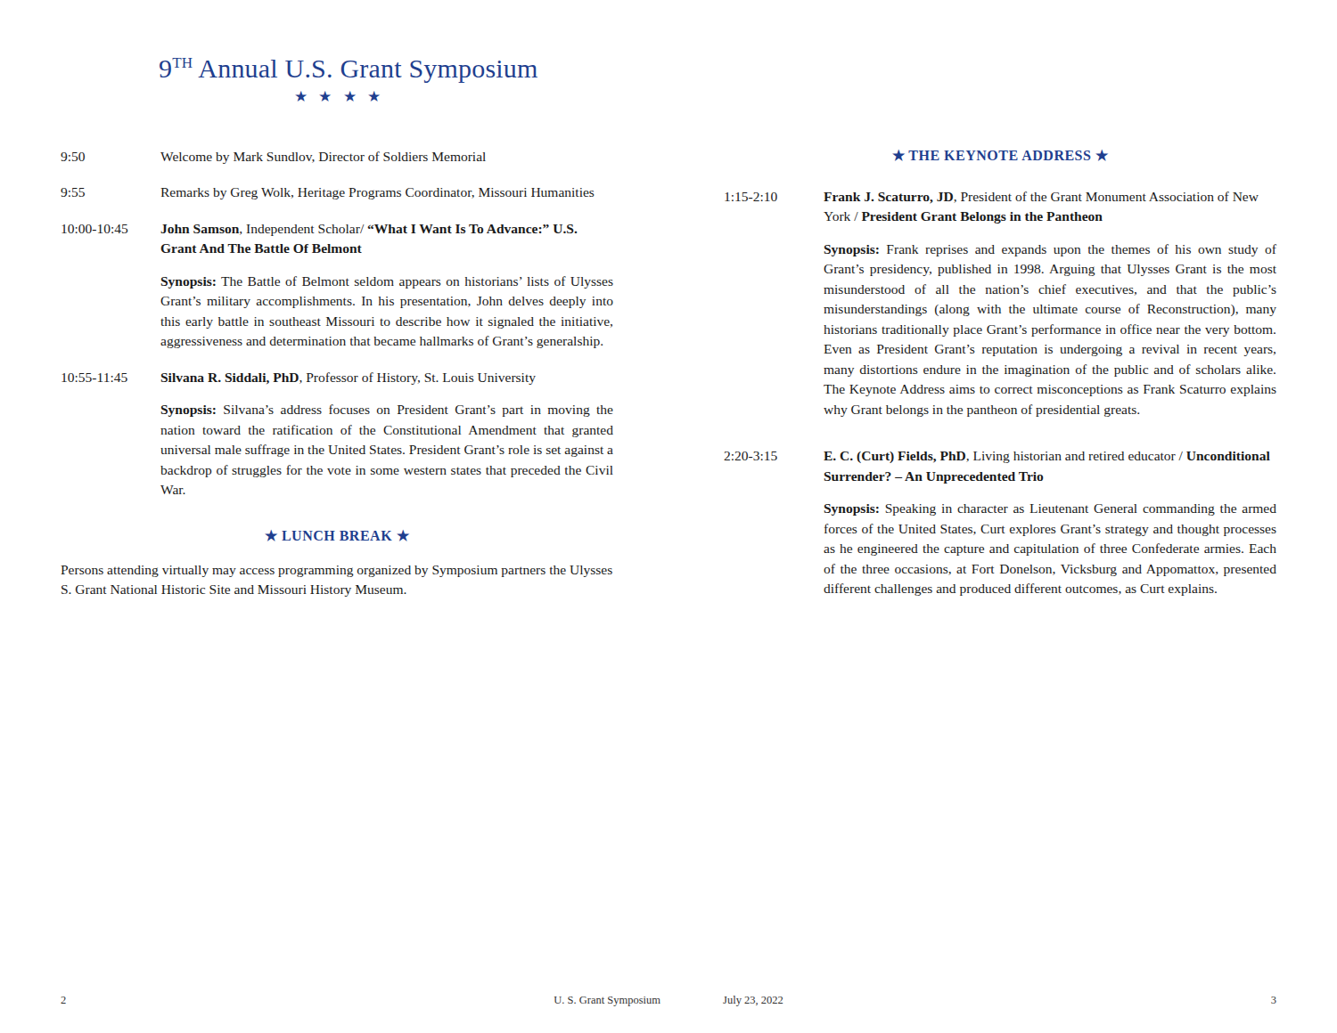9TH Annual U.S. Grant Symposium
★ ★ ★ ★
9:50
Welcome by Mark Sundlov, Director of Soldiers Memorial
9:55
Remarks by Greg Wolk, Heritage Programs Coordinator, Missouri Humanities
10:00-10:45
John Samson, Independent Scholar/ “What I Want Is To Advance:” U.S. Grant And The Battle Of Belmont
Synopsis: The Battle of Belmont seldom appears on historians’ lists of Ulysses Grant’s military accomplishments. In his presentation, John delves deeply into this early battle in southeast Missouri to describe how it signaled the initiative, aggressiveness and determination that became hallmarks of Grant’s generalship.
10:55-11:45
Silvana R. Siddali, PhD, Professor of History, St. Louis University
Synopsis: Silvana’s address focuses on President Grant’s part in moving the nation toward the ratification of the Constitutional Amendment that granted universal male suffrage in the United States. President Grant’s role is set against a backdrop of struggles for the vote in some western states that preceded the Civil War.
★ LUNCH BREAK ★
Persons attending virtually may access programming organized by Symposium partners the Ulysses S. Grant National Historic Site and Missouri History Museum.
★ THE KEYNOTE ADDRESS ★
1:15-2:10
Frank J. Scaturro, JD, President of the Grant Monument Association of New York / President Grant Belongs in the Pantheon
Synopsis: Frank reprises and expands upon the themes of his own study of Grant’s presidency, published in 1998. Arguing that Ulysses Grant is the most misunderstood of all the nation’s chief executives, and that the public’s misunderstandings (along with the ultimate course of Reconstruction), many historians traditionally place Grant’s performance in office near the very bottom. Even as President Grant’s reputation is undergoing a revival in recent years, many distortions endure in the imagination of the public and of scholars alike. The Keynote Address aims to correct misconceptions as Frank Scaturro explains why Grant belongs in the pantheon of presidential greats.
2:20-3:15
E. C. (Curt) Fields, PhD, Living historian and retired educator / Unconditional Surrender? – An Unprecedented Trio
Synopsis: Speaking in character as Lieutenant General commanding the armed forces of the United States, Curt explores Grant’s strategy and thought processes as he engineered the capture and capitulation of three Confederate armies. Each of the three occasions, at Fort Donelson, Vicksburg and Appomattox, presented different challenges and produced different outcomes, as Curt explains.
2
U. S. Grant Symposium July 23, 2022
3